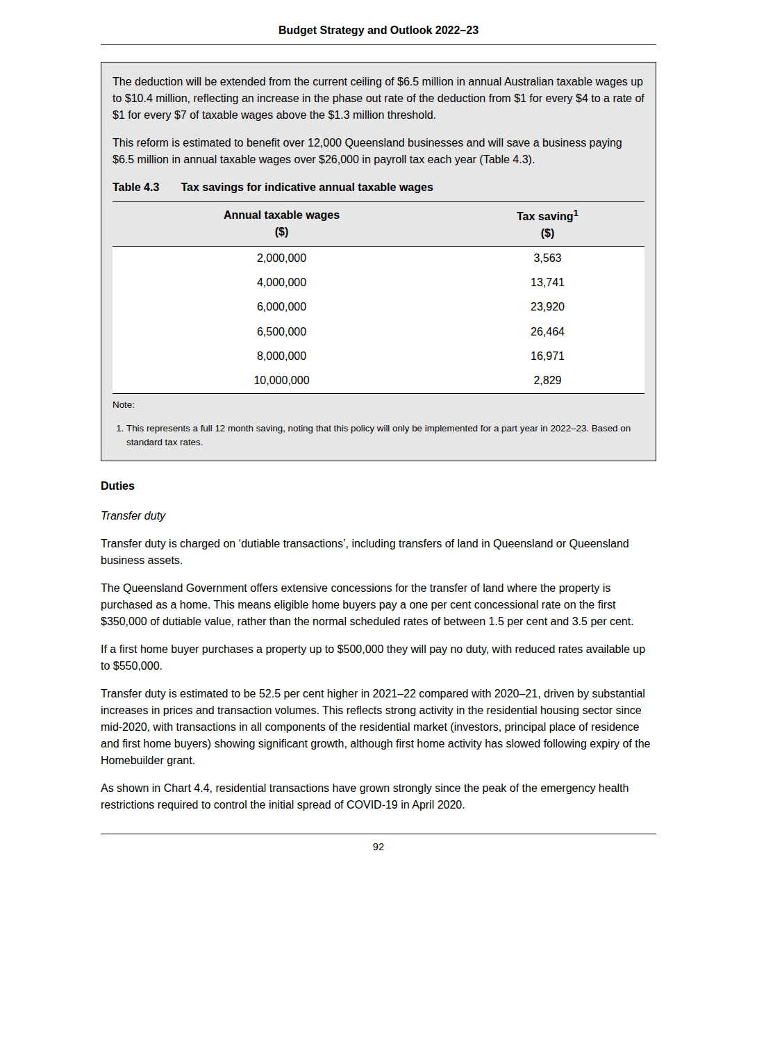Budget Strategy and Outlook 2022–23
The deduction will be extended from the current ceiling of $6.5 million in annual Australian taxable wages up to $10.4 million, reflecting an increase in the phase out rate of the deduction from $1 for every $4 to a rate of $1 for every $7 of taxable wages above the $1.3 million threshold.
This reform is estimated to benefit over 12,000 Queensland businesses and will save a business paying $6.5 million in annual taxable wages over $26,000 in payroll tax each year (Table 4.3).
Table 4.3 Tax savings for indicative annual taxable wages
| Annual taxable wages ($) | Tax saving 1 ($) |
| --- | --- |
| 2,000,000 | 3,563 |
| 4,000,000 | 13,741 |
| 6,000,000 | 23,920 |
| 6,500,000 | 26,464 |
| 8,000,000 | 16,971 |
| 10,000,000 | 2,829 |
Note:
This represents a full 12 month saving, noting that this policy will only be implemented for a part year in 2022–23. Based on standard tax rates.
Duties
Transfer duty
Transfer duty is charged on ‘dutiable transactions’, including transfers of land in Queensland or Queensland business assets.
The Queensland Government offers extensive concessions for the transfer of land where the property is purchased as a home. This means eligible home buyers pay a one per cent concessional rate on the first $350,000 of dutiable value, rather than the normal scheduled rates of between 1.5 per cent and 3.5 per cent.
If a first home buyer purchases a property up to $500,000 they will pay no duty, with reduced rates available up to $550,000.
Transfer duty is estimated to be 52.5 per cent higher in 2021–22 compared with 2020–21, driven by substantial increases in prices and transaction volumes. This reflects strong activity in the residential housing sector since mid-2020, with transactions in all components of the residential market (investors, principal place of residence and first home buyers) showing significant growth, although first home activity has slowed following expiry of the Homebuilder grant.
As shown in Chart 4.4, residential transactions have grown strongly since the peak of the emergency health restrictions required to control the initial spread of COVID-19 in April 2020.
92